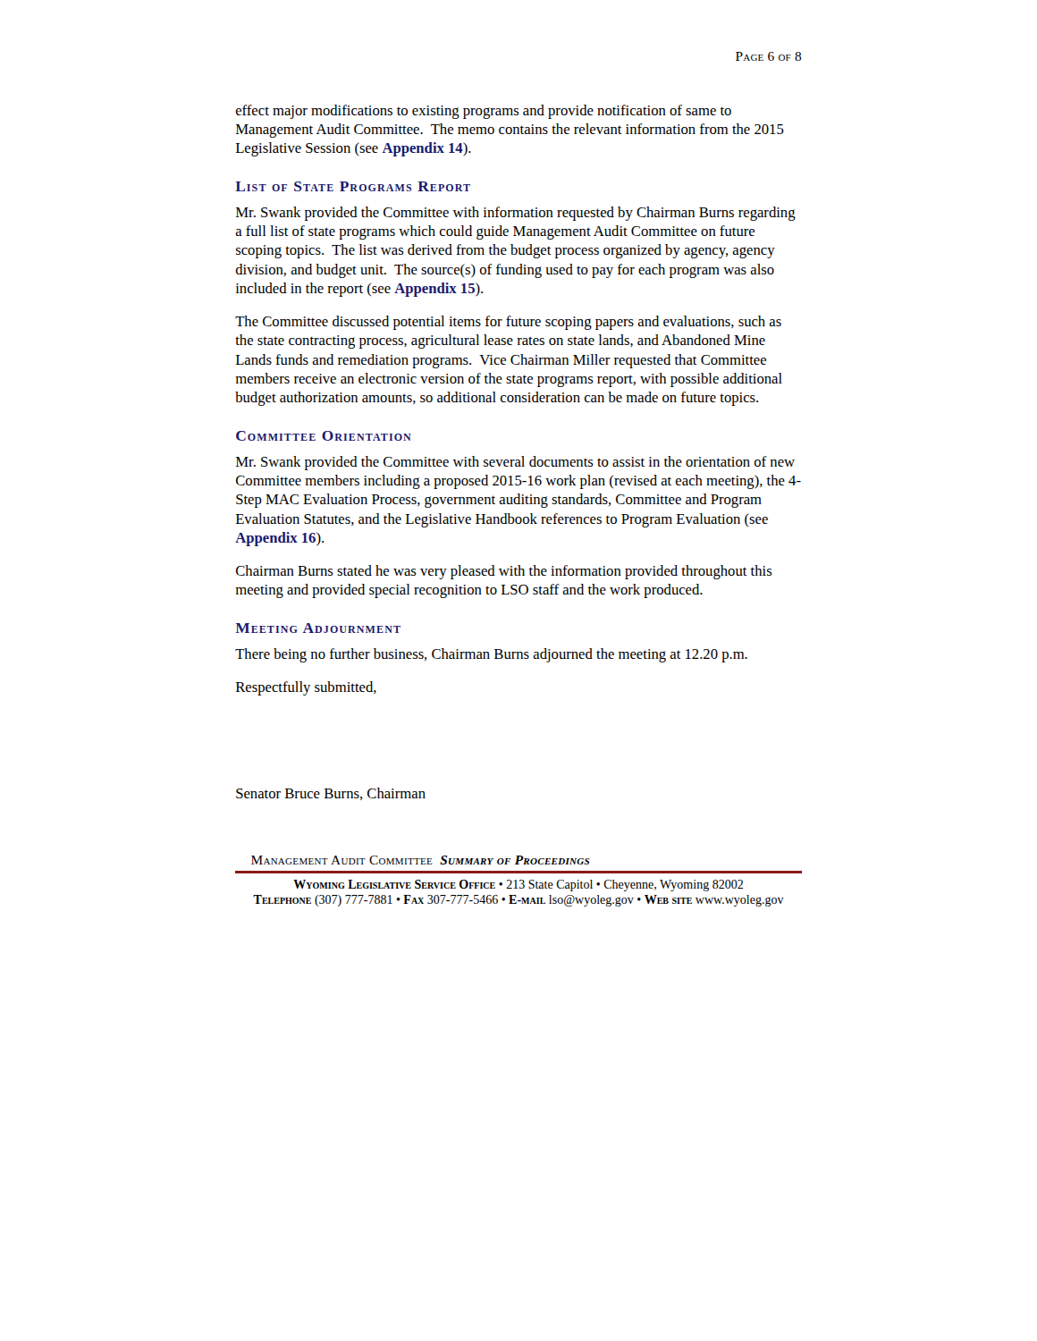Page 6 of 8
effect major modifications to existing programs and provide notification of same to Management Audit Committee. The memo contains the relevant information from the 2015 Legislative Session (see Appendix 14).
List of State Programs Report
Mr. Swank provided the Committee with information requested by Chairman Burns regarding a full list of state programs which could guide Management Audit Committee on future scoping topics. The list was derived from the budget process organized by agency, agency division, and budget unit. The source(s) of funding used to pay for each program was also included in the report (see Appendix 15).
The Committee discussed potential items for future scoping papers and evaluations, such as the state contracting process, agricultural lease rates on state lands, and Abandoned Mine Lands funds and remediation programs. Vice Chairman Miller requested that Committee members receive an electronic version of the state programs report, with possible additional budget authorization amounts, so additional consideration can be made on future topics.
Committee Orientation
Mr. Swank provided the Committee with several documents to assist in the orientation of new Committee members including a proposed 2015-16 work plan (revised at each meeting), the 4-Step MAC Evaluation Process, government auditing standards, Committee and Program Evaluation Statutes, and the Legislative Handbook references to Program Evaluation (see Appendix 16).
Chairman Burns stated he was very pleased with the information provided throughout this meeting and provided special recognition to LSO staff and the work produced.
Meeting Adjournment
There being no further business, Chairman Burns adjourned the meeting at 12.20 p.m.
Respectfully submitted,
Senator Bruce Burns, Chairman
Management Audit Committee Summary of Proceedings
Wyoming Legislative Service Office • 213 State Capitol • Cheyenne, Wyoming 82002
Telephone (307) 777-7881 • Fax 307-777-5466 • E-mail lso@wyoleg.gov • Web site www.wyoleg.gov